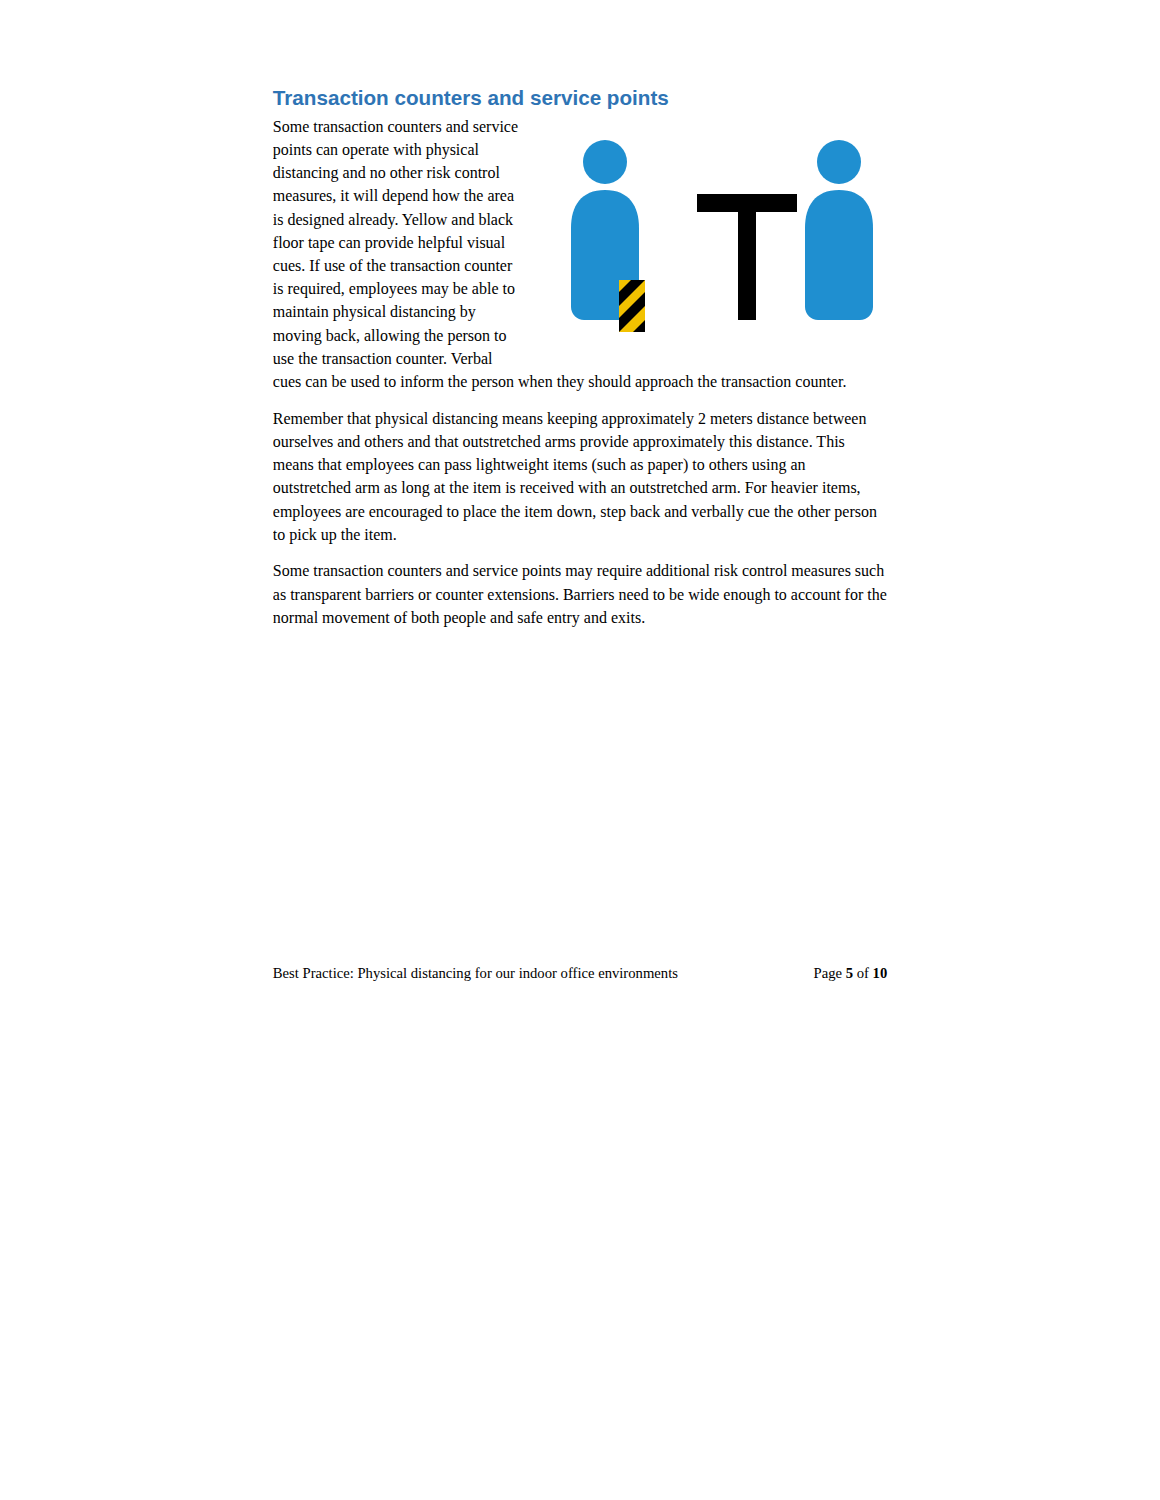Transaction counters and service points
Two figures separated by a counter, with hazard-striped floor marking
Some transaction counters and service points can operate with physical distancing and no other risk control measures, it will depend how the area is designed already. Yellow and black floor tape can provide helpful visual cues. If use of the transaction counter is required, employees may be able to maintain physical distancing by moving back, allowing the person to use the transaction counter. Verbal cues can be used to inform the person when they should approach the transaction counter.
Remember that physical distancing means keeping approximately 2 meters distance between ourselves and others and that outstretched arms provide approximately this distance. This means that employees can pass lightweight items (such as paper) to others using an outstretched arm as long at the item is received with an outstretched arm. For heavier items, employees are encouraged to place the item down, step back and verbally cue the other person to pick up the item.
Some transaction counters and service points may require additional risk control measures such as transparent barriers or counter extensions. Barriers need to be wide enough to account for the normal movement of both people and safe entry and exits.
Best Practice: Physical distancing for our indoor office environments
Page 5 of 10